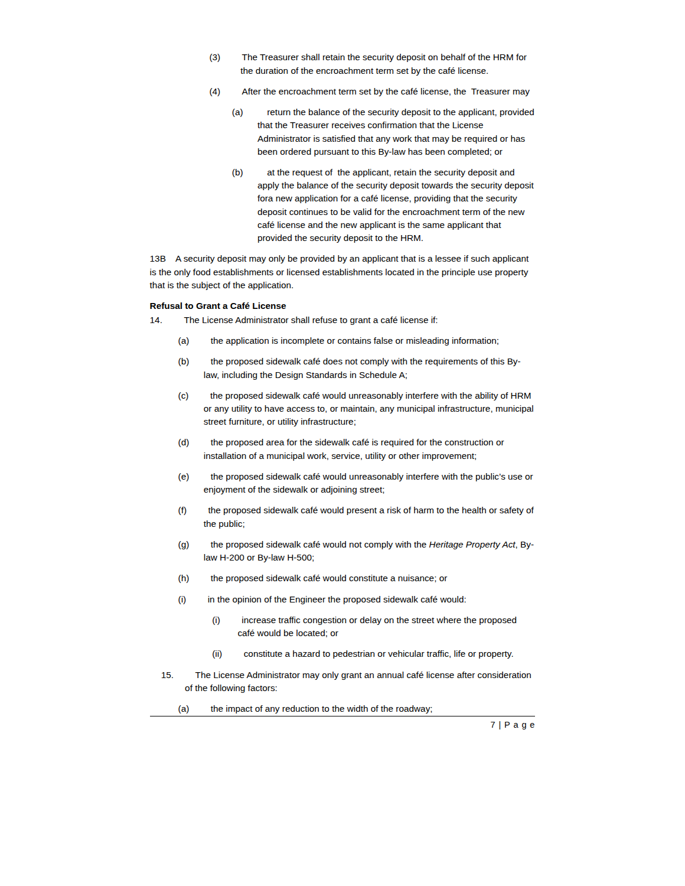(3) The Treasurer shall retain the security deposit on behalf of the HRM for the duration of the encroachment term set by the café license.
(4) After the encroachment term set by the café license, the Treasurer may
(a) return the balance of the security deposit to the applicant, provided that the Treasurer receives confirmation that the License Administrator is satisfied that any work that may be required or has been ordered pursuant to this By-law has been completed; or
(b) at the request of the applicant, retain the security deposit and apply the balance of the security deposit towards the security deposit fora new application for a café license, providing that the security deposit continues to be valid for the encroachment term of the new café license and the new applicant is the same applicant that provided the security deposit to the HRM.
13B A security deposit may only be provided by an applicant that is a lessee if such applicant is the only food establishments or licensed establishments located in the principle use property that is the subject of the application.
Refusal to Grant a Café License
14. The License Administrator shall refuse to grant a café license if:
(a) the application is incomplete or contains false or misleading information;
(b) the proposed sidewalk café does not comply with the requirements of this By-law, including the Design Standards in Schedule A;
(c) the proposed sidewalk café would unreasonably interfere with the ability of HRM or any utility to have access to, or maintain, any municipal infrastructure, municipal street furniture, or utility infrastructure;
(d) the proposed area for the sidewalk café is required for the construction or installation of a municipal work, service, utility or other improvement;
(e) the proposed sidewalk café would unreasonably interfere with the public’s use or enjoyment of the sidewalk or adjoining street;
(f) the proposed sidewalk café would present a risk of harm to the health or safety of the public;
(g) the proposed sidewalk café would not comply with the Heritage Property Act, By-law H-200 or By-law H-500;
(h) the proposed sidewalk café would constitute a nuisance; or
(i) in the opinion of the Engineer the proposed sidewalk café would:
(i) increase traffic congestion or delay on the street where the proposed café would be located; or
(ii) constitute a hazard to pedestrian or vehicular traffic, life or property.
15. The License Administrator may only grant an annual café license after consideration of the following factors:
(a) the impact of any reduction to the width of the roadway;
7 | P a g e